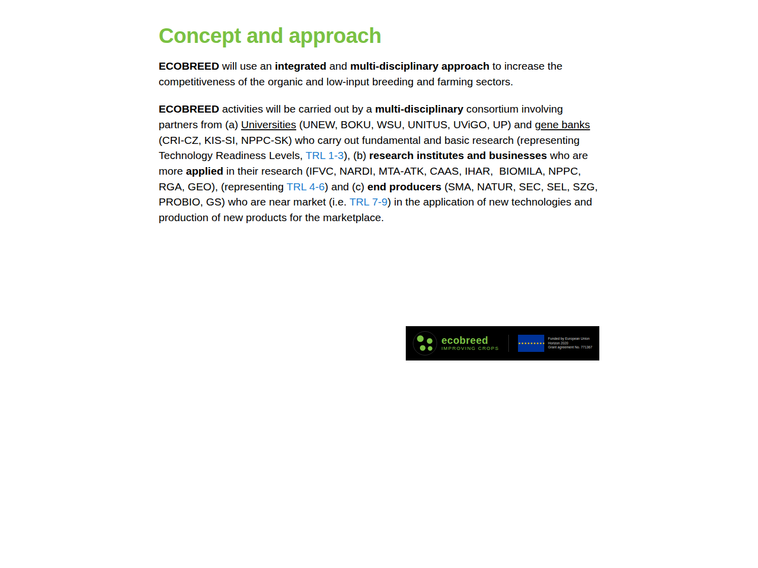Concept and approach
ECOBREED will use an integrated and multi-disciplinary approach to increase the competitiveness of the organic and low-input breeding and farming sectors.
ECOBREED activities will be carried out by a multi-disciplinary consortium involving partners from (a) Universities (UNEW, BOKU, WSU, UNITUS, UViGO, UP) and gene banks (CRI-CZ, KIS-SI, NPPC-SK) who carry out fundamental and basic research (representing Technology Readiness Levels, TRL 1-3), (b) research institutes and businesses who are more applied in their research (IFVC, NARDI, MTA-ATK, CAAS, IHAR, BIOMILA, NPPC, RGA, GEO), (representing TRL 4-6) and (c) end producers (SMA, NATUR, SEC, SEL, SZG, PROBIO, GS) who are near market (i.e. TRL 7-9) in the application of new technologies and production of new products for the marketplace.
ecobreed
Improving crops
Funded by European Union
Horizon 2020
Grant agreement No. 771367